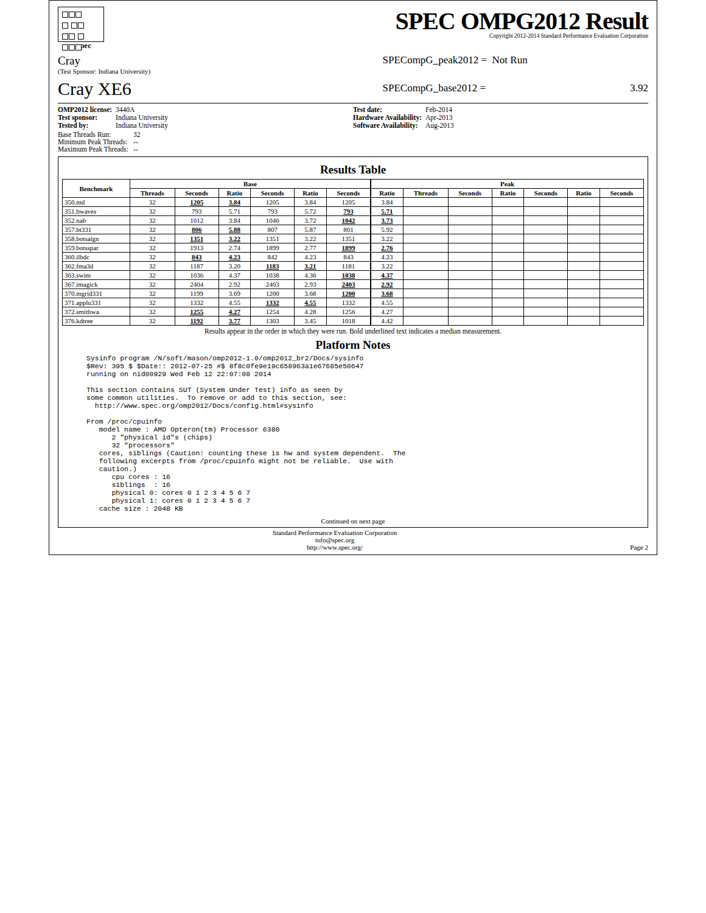spec
SPEC OMPG2012 Result
Copyright 2012-2014 Standard Performance Evaluation Corporation
Cray
(Test Sponsor: Indiana University)
Cray XE6
SPECompG_peak2012 = Not Run
SPECompG_base2012 = 3.92
| OMP2012 license: | 3440A |
| Test sponsor: | Indiana University |
| Tested by: | Indiana University |
| Test date: | Feb-2014 |
| Hardware Availability: | Apr-2013 |
| Software Availability: | Aug-2013 |
| Base Threads Run: | 32 |
| Minimum Peak Threads: | -- |
| Maximum Peak Threads: | -- |
Results Table
| Benchmark | Base | Peak |
| --- | --- | --- |
| Threads | Seconds | Ratio | Seconds | Ratio | Seconds | Ratio | Threads | Seconds | Ratio | Seconds | Ratio | Seconds |
| 350.md | 32 | 1205 | 3.84 | 1205 | 3.84 | 1205 | 3.84 | | | | | | |
| 351.bwaves | 32 | 793 | 5.71 | 793 | 5.72 | 793 | 5.71 | | | | | | |
| 352.nab | 32 | 1012 | 3.84 | 1046 | 3.72 | 1042 | 3.73 | | | | | | |
| 357.bt331 | 32 | 806 | 5.88 | 807 | 5.87 | 801 | 5.92 | | | | | | |
| 358.botsalgn | 32 | 1351 | 3.22 | 1351 | 3.22 | 1351 | 3.22 | | | | | | |
| 359.botsspar | 32 | 1913 | 2.74 | 1899 | 2.77 | 1899 | 2.76 | | | | | | |
| 360.ilbdc | 32 | 843 | 4.23 | 842 | 4.23 | 843 | 4.23 | | | | | | |
| 362.fma3d | 32 | 1187 | 3.20 | 1183 | 3.21 | 1181 | 3.22 | | | | | | |
| 363.swim | 32 | 1036 | 4.37 | 1038 | 4.36 | 1038 | 4.37 | | | | | | |
| 367.imagick | 32 | 2404 | 2.92 | 2403 | 2.93 | 2403 | 2.92 | | | | | | |
| 370.mgrid331 | 32 | 1199 | 3.69 | 1200 | 3.68 | 1200 | 3.68 | | | | | | |
| 371.applu331 | 32 | 1332 | 4.55 | 1332 | 4.55 | 1332 | 4.55 | | | | | | |
| 372.smithwa | 32 | 1255 | 4.27 | 1254 | 4.28 | 1256 | 4.27 | | | | | | |
| 376.kdtree | 32 | 1192 | 3.77 | 1303 | 3.45 | 1018 | 4.42 | | | | | | |
Results appear in the order in which they were run. Bold underlined text indicates a median measurement.
Platform Notes
Sysinfo program /N/soft/mason/omp2012-1.0/omp2012_br2/Docs/sysinfo
$Rev: 395 $ $Date:: 2012-07-25 #$ 8f8c0fe9e19c658963a1e67685e50647
running on nid00929 Wed Feb 12 22:07:08 2014

This section contains SUT (System Under Test) info as seen by
some common utilities.  To remove or add to this section, see:
  http://www.spec.org/omp2012/Docs/config.html#sysinfo

From /proc/cpuinfo
   model name : AMD Opteron(tm) Processor 6380
      2 "physical id"s (chips)
      32 "processors"
   cores, siblings (Caution: counting these is hw and system dependent.  The
   following excerpts from /proc/cpuinfo might not be reliable.  Use with
   caution.)
      cpu cores : 16
      siblings  : 16
      physical 0: cores 0 1 2 3 4 5 6 7
      physical 1: cores 0 1 2 3 4 5 6 7
   cache size : 2048 KB
Continued on next page
Standard Performance Evaluation Corporation
info@spec.org
http://www.spec.org/
Page 2